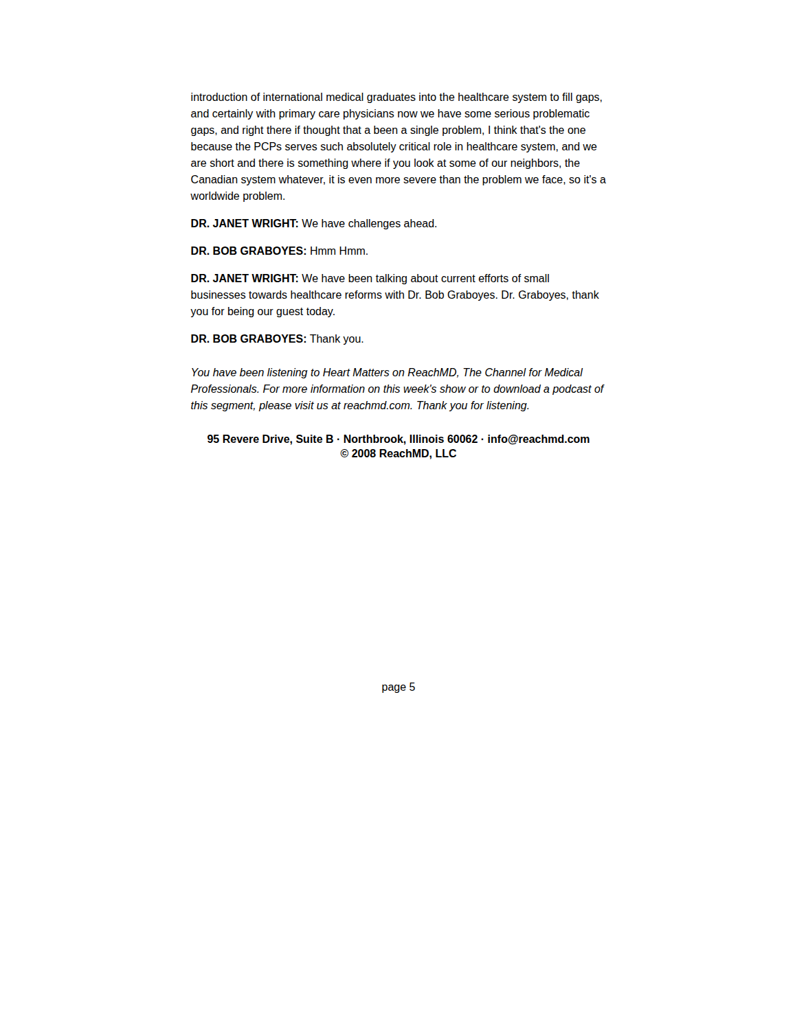introduction of international medical graduates into the healthcare system to fill gaps, and certainly with primary care physicians now we have some serious problematic gaps, and right there if thought that a been a single problem, I think that's the one because the PCPs serves such absolutely critical role in healthcare system, and we are short and there is something where if you look at some of our neighbors, the Canadian system whatever, it is even more severe than the problem we face, so it's a worldwide problem.
DR. JANET WRIGHT: We have challenges ahead.
DR. BOB GRABOYES: Hmm Hmm.
DR. JANET WRIGHT: We have been talking about current efforts of small businesses towards healthcare reforms with Dr. Bob Graboyes. Dr. Graboyes, thank you for being our guest today.
DR. BOB GRABOYES: Thank you.
You have been listening to Heart Matters on ReachMD, The Channel for Medical Professionals. For more information on this week's show or to download a podcast of this segment, please visit us at reachmd.com. Thank you for listening.
95 Revere Drive, Suite B · Northbrook, Illinois 60062 · info@reachmd.com
© 2008 ReachMD, LLC
page 5